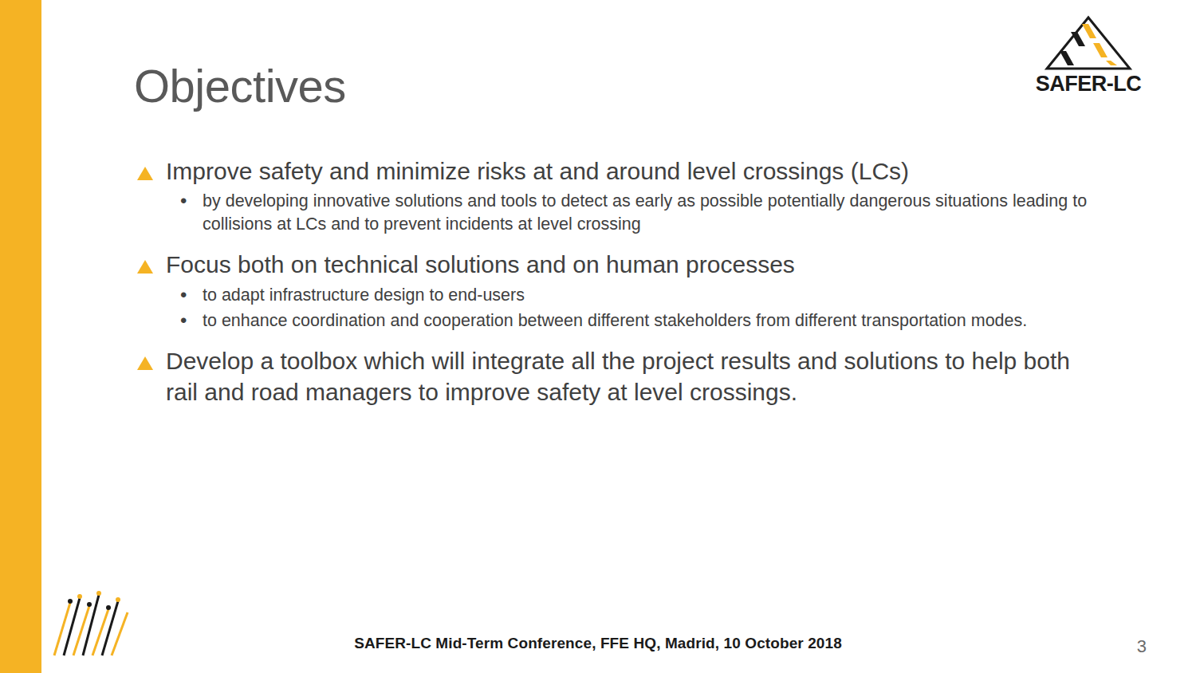SAFER-LC
Objectives
Improve safety and minimize risks at and around level crossings (LCs)
by developing innovative solutions and tools to detect as early as possible potentially dangerous situations leading to collisions at LCs and to prevent incidents at level crossing
Focus both on technical solutions and on human processes
to adapt infrastructure design to end-users
to enhance coordination and cooperation between different stakeholders from different transportation modes.
Develop a toolbox which will integrate all the project results and solutions to help both rail and road managers to improve safety at level crossings.
SAFER-LC Mid-Term Conference, FFE HQ, Madrid, 10 October 2018
3